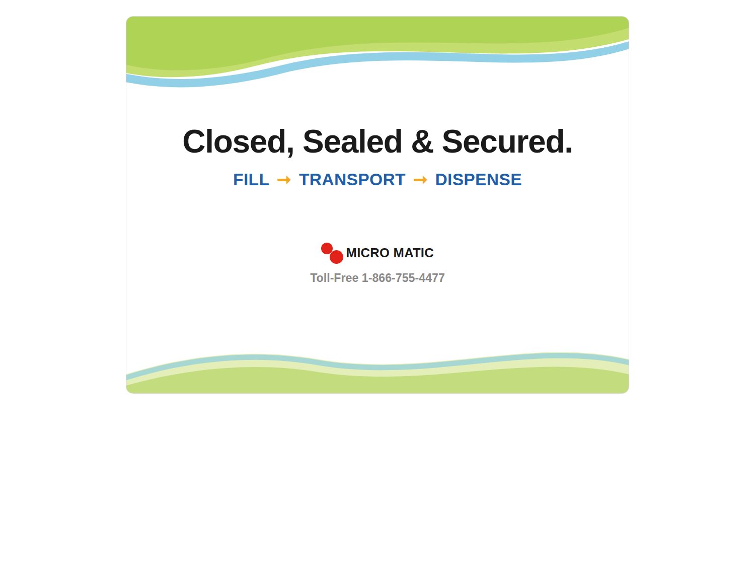Closed, Sealed & Secured.
FILL ➞ TRANSPORT ➞ DISPENSE
MICRO MATIC
Toll-Free 1-866-755-4477